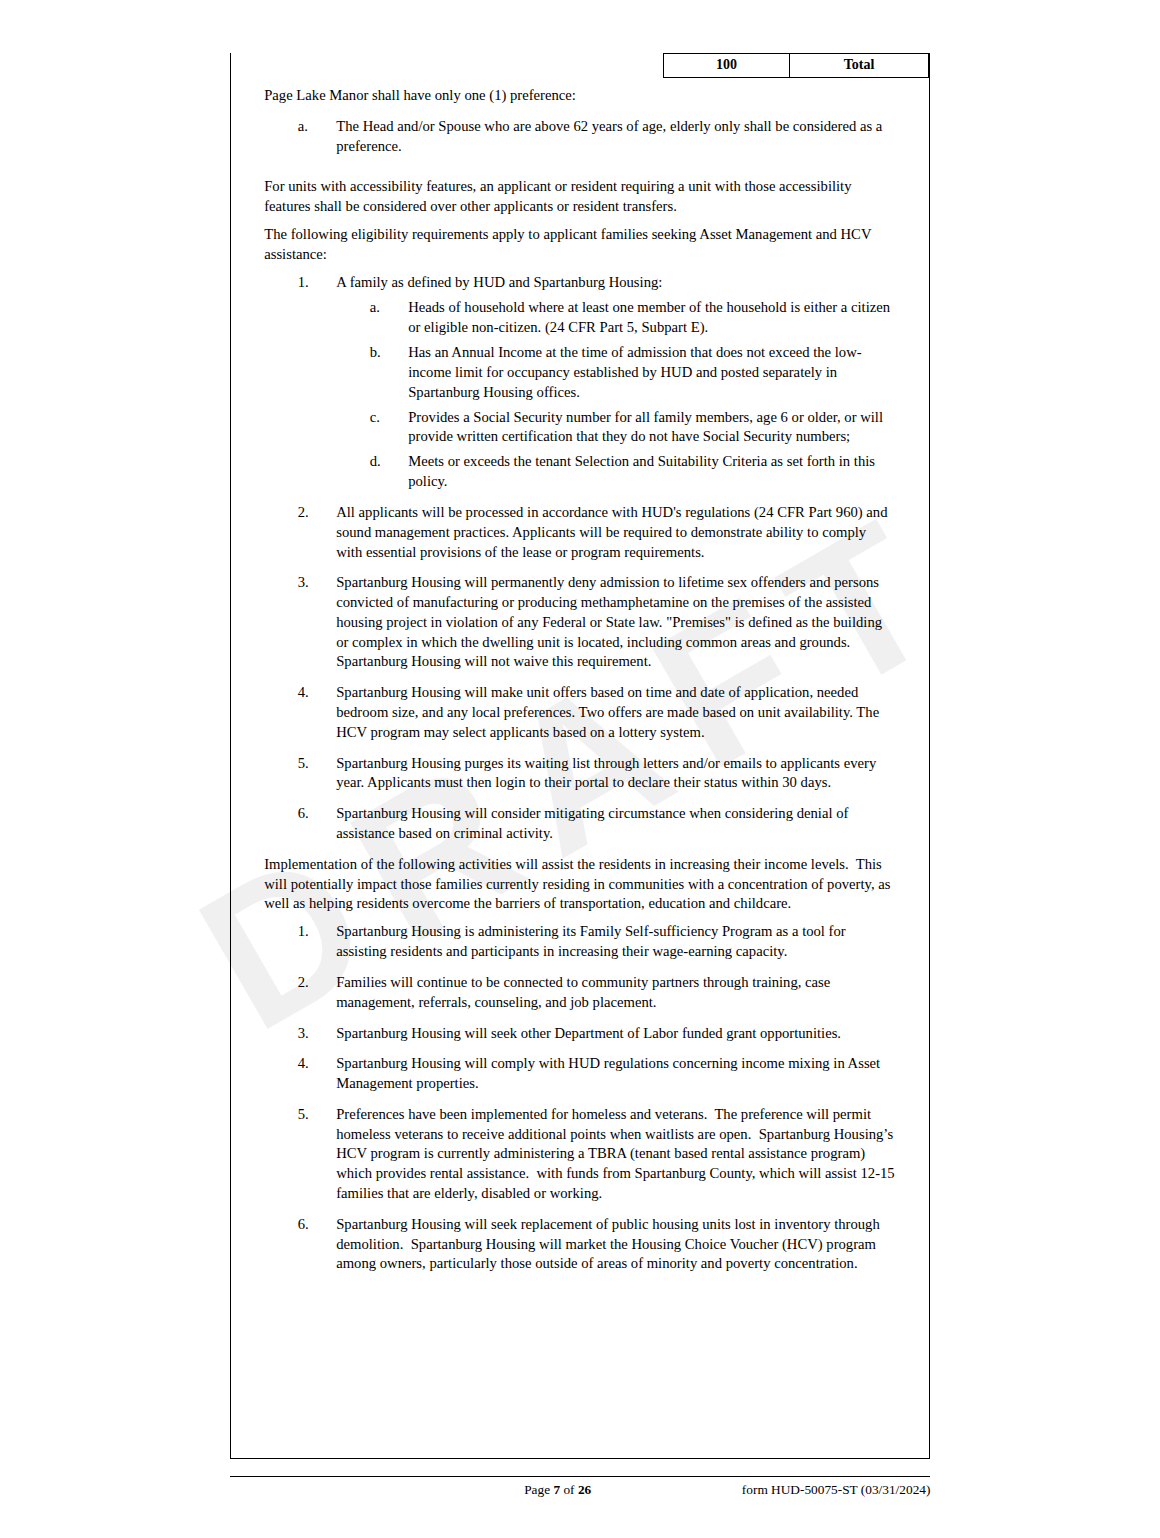DRAFT
| | 100 | Total |
Page Lake Manor shall have only one (1) preference:
The Head and/or Spouse who are above 62 years of age, elderly only shall be considered as a preference.
For units with accessibility features, an applicant or resident requiring a unit with those accessibility features shall be considered over other applicants or resident transfers.
The following eligibility requirements apply to applicant families seeking Asset Management and HCV assistance:
A family as defined by HUD and Spartanburg Housing:
Heads of household where at least one member of the household is either a citizen or eligible non-citizen. (24 CFR Part 5, Subpart E).
Has an Annual Income at the time of admission that does not exceed the low-income limit for occupancy established by HUD and posted separately in Spartanburg Housing offices.
Provides a Social Security number for all family members, age 6 or older, or will provide written certification that they do not have Social Security numbers;
Meets or exceeds the tenant Selection and Suitability Criteria as set forth in this policy.
All applicants will be processed in accordance with HUD's regulations (24 CFR Part 960) and sound management practices. Applicants will be required to demonstrate ability to comply with essential provisions of the lease or program requirements.
Spartanburg Housing will permanently deny admission to lifetime sex offenders and persons convicted of manufacturing or producing methamphetamine on the premises of the assisted housing project in violation of any Federal or State law. "Premises" is defined as the building or complex in which the dwelling unit is located, including common areas and grounds. Spartanburg Housing will not waive this requirement.
Spartanburg Housing will make unit offers based on time and date of application, needed bedroom size, and any local preferences. Two offers are made based on unit availability. The HCV program may select applicants based on a lottery system.
Spartanburg Housing purges its waiting list through letters and/or emails to applicants every year. Applicants must then login to their portal to declare their status within 30 days.
Spartanburg Housing will consider mitigating circumstance when considering denial of assistance based on criminal activity.
Implementation of the following activities will assist the residents in increasing their income levels. This will potentially impact those families currently residing in communities with a concentration of poverty, as well as helping residents overcome the barriers of transportation, education and childcare.
Spartanburg Housing is administering its Family Self-sufficiency Program as a tool for assisting residents and participants in increasing their wage-earning capacity.
Families will continue to be connected to community partners through training, case management, referrals, counseling, and job placement.
Spartanburg Housing will seek other Department of Labor funded grant opportunities.
Spartanburg Housing will comply with HUD regulations concerning income mixing in Asset Management properties.
Preferences have been implemented for homeless and veterans. The preference will permit homeless veterans to receive additional points when waitlists are open. Spartanburg Housing’s HCV program is currently administering a TBRA (tenant based rental assistance program) which provides rental assistance. with funds from Spartanburg County, which will assist 12-15 families that are elderly, disabled or working.
Spartanburg Housing will seek replacement of public housing units lost in inventory through demolition. Spartanburg Housing will market the Housing Choice Voucher (HCV) program among owners, particularly those outside of areas of minority and poverty concentration.
Page 7 of 26
form HUD-50075-ST (03/31/2024)